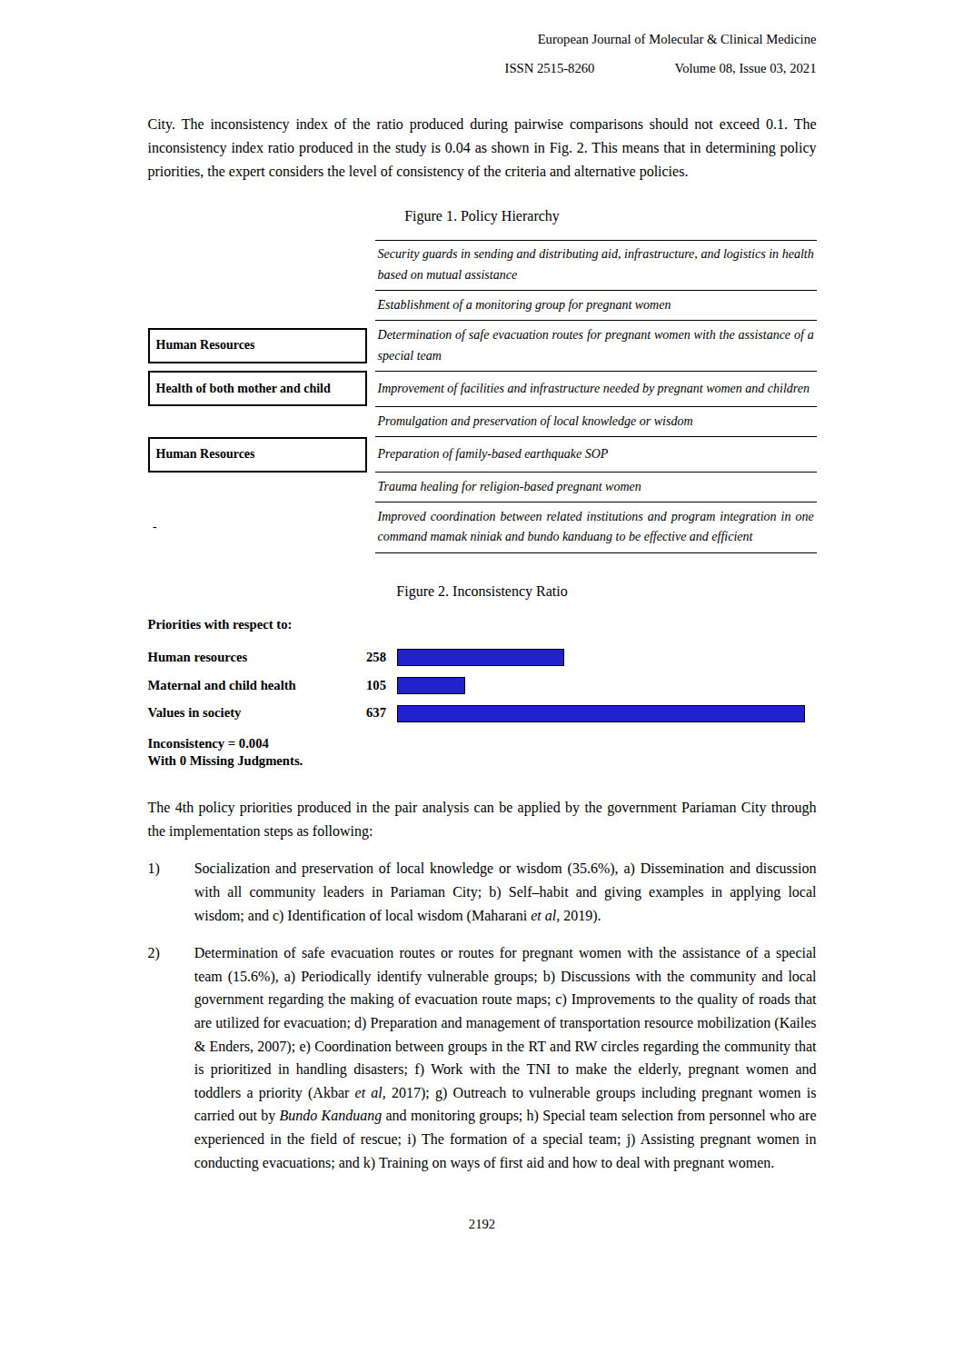European Journal of Molecular & Clinical Medicine ISSN 2515-8260 Volume 08, Issue 03, 2021
City. The inconsistency index of the ratio produced during pairwise comparisons should not exceed 0.1. The inconsistency index ratio produced in the study is 0.04 as shown in Fig. 2. This means that in determining policy priorities, the expert considers the level of consistency of the criteria and alternative policies.
Figure 1. Policy Hierarchy
Security guards in sending and distributing aid, infrastructure, and logistics in health based on mutual assistance
Establishment of a monitoring group for pregnant women
Human Resources
Determination of safe evacuation routes for pregnant women with the assistance of a special team
Health of both mother and child
Improvement of facilities and infrastructure needed by pregnant women and children
Promulgation and preservation of local knowledge or wisdom
Human Resources
Preparation of family-based earthquake SOP
Trauma healing for religion-based pregnant women
-
Improved coordination between related institutions and program integration in one command mamak niniak and bundo kanduang to be effective and efficient
Figure 2. Inconsistency Ratio
Priorities with respect to:
| Human resources | 258 | |
| Maternal and child health | 105 | |
| Values in society | 637 | |
Inconsistency = 0.004
With 0 Missing Judgments.
The 4th policy priorities produced in the pair analysis can be applied by the government Pariaman City through the implementation steps as following:
1) Socialization and preservation of local knowledge or wisdom (35.6%), a) Dissemination and discussion with all community leaders in Pariaman City; b) Self–habit and giving examples in applying local wisdom; and c) Identification of local wisdom (Maharani et al, 2019).
2) Determination of safe evacuation routes or routes for pregnant women with the assistance of a special team (15.6%), a) Periodically identify vulnerable groups; b) Discussions with the community and local government regarding the making of evacuation route maps; c) Improvements to the quality of roads that are utilized for evacuation; d) Preparation and management of transportation resource mobilization (Kailes & Enders, 2007); e) Coordination between groups in the RT and RW circles regarding the community that is prioritized in handling disasters; f) Work with the TNI to make the elderly, pregnant women and toddlers a priority (Akbar et al, 2017); g) Outreach to vulnerable groups including pregnant women is carried out by Bundo Kanduang and monitoring groups; h) Special team selection from personnel who are experienced in the field of rescue; i) The formation of a special team; j) Assisting pregnant women in conducting evacuations; and k) Training on ways of first aid and how to deal with pregnant women.
2192